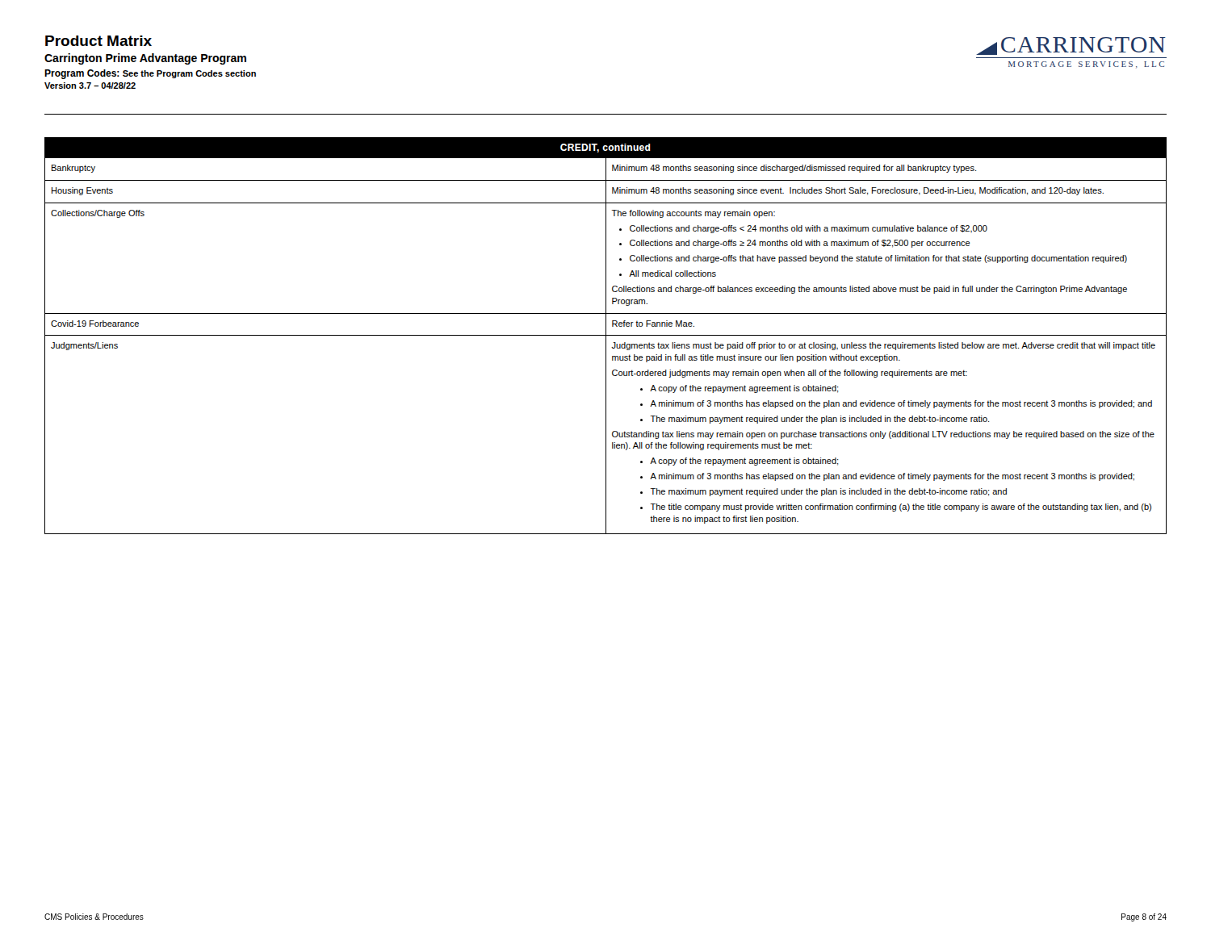CARRINGTON
MORTGAGE SERVICES, LLC
Product Matrix
Carrington Prime Advantage Program
Program Codes: See the Program Codes section
Version 3.7 – 04/28/22
| CREDIT, continued |
| --- |
| Bankruptcy | Minimum 48 months seasoning since discharged/dismissed required for all bankruptcy types. |
| Housing Events | Minimum 48 months seasoning since event. Includes Short Sale, Foreclosure, Deed-in-Lieu, Modification, and 120-day lates. |
| Collections/Charge Offs | The following accounts may remain open: Collections and charge-offs < 24 months old with a maximum cumulative balance of $2,000 Collections and charge-offs ≥ 24 months old with a maximum of $2,500 per occurrence Collections and charge-offs that have passed beyond the statute of limitation for that state (supporting documentation required) All medical collections Collections and charge-off balances exceeding the amounts listed above must be paid in full under the Carrington Prime Advantage Program. |
| Covid-19 Forbearance | Refer to Fannie Mae. |
| Judgments/Liens | Judgments tax liens must be paid off prior to or at closing, unless the requirements listed below are met. Adverse credit that will impact title must be paid in full as title must insure our lien position without exception. Court-ordered judgments may remain open when all of the following requirements are met: A copy of the repayment agreement is obtained; A minimum of 3 months has elapsed on the plan and evidence of timely payments for the most recent 3 months is provided; and The maximum payment required under the plan is included in the debt-to-income ratio. Outstanding tax liens may remain open on purchase transactions only (additional LTV reductions may be required based on the size of the lien). All of the following requirements must be met: A copy of the repayment agreement is obtained; A minimum of 3 months has elapsed on the plan and evidence of timely payments for the most recent 3 months is provided; The maximum payment required under the plan is included in the debt-to-income ratio; and The title company must provide written confirmation confirming (a) the title company is aware of the outstanding tax lien, and (b) there is no impact to first lien position. |
CMS Policies & Procedures Page 8 of 24